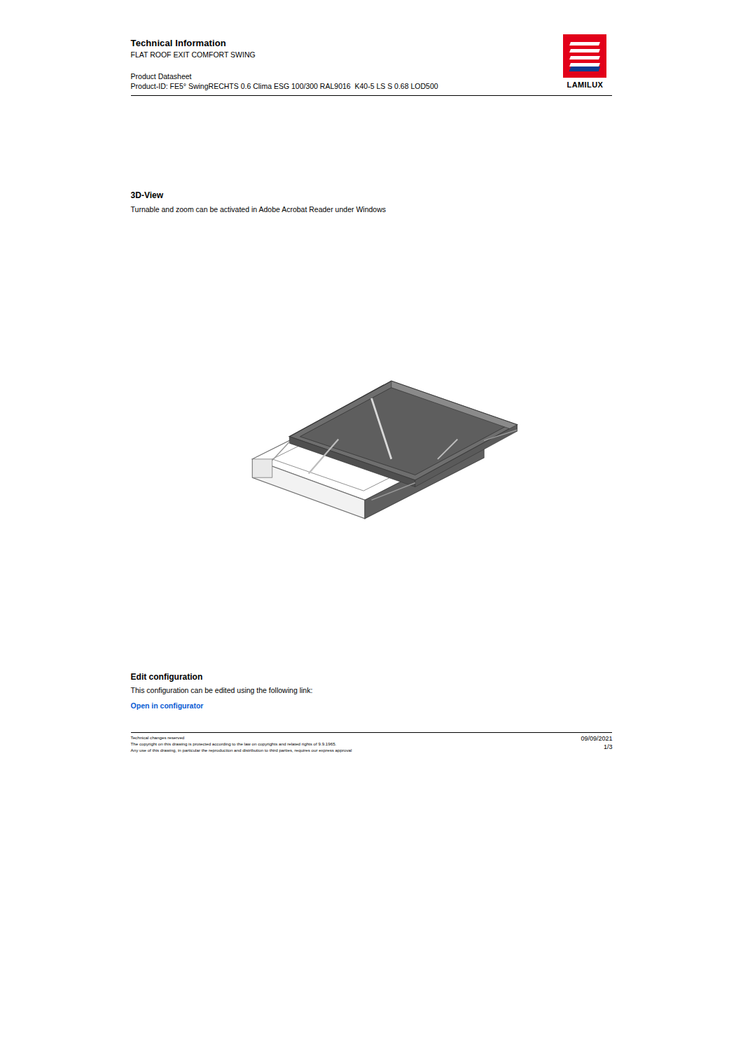LAMILUX
Technical Information
FLAT ROOF EXIT COMFORT SWING
Product Datasheet
Product-ID: FE5° SwingRECHTS 0.6 Clima ESG 100/300 RAL9016 K40-5 LS S 0.68 LOD500
3D-View
Turnable and zoom can be activated in Adobe Acrobat Reader under Windows
Edit configuration
This configuration can be edited using the following link:
Open in configurator
Technical changes reserved
The copyright on this drawing is protected according to the law on copyrights and related rights of 9.9.1965.
Any use of this drawing, in particular the reproduction and distribution to third parties, requires our express approval
09/09/2021
1/3